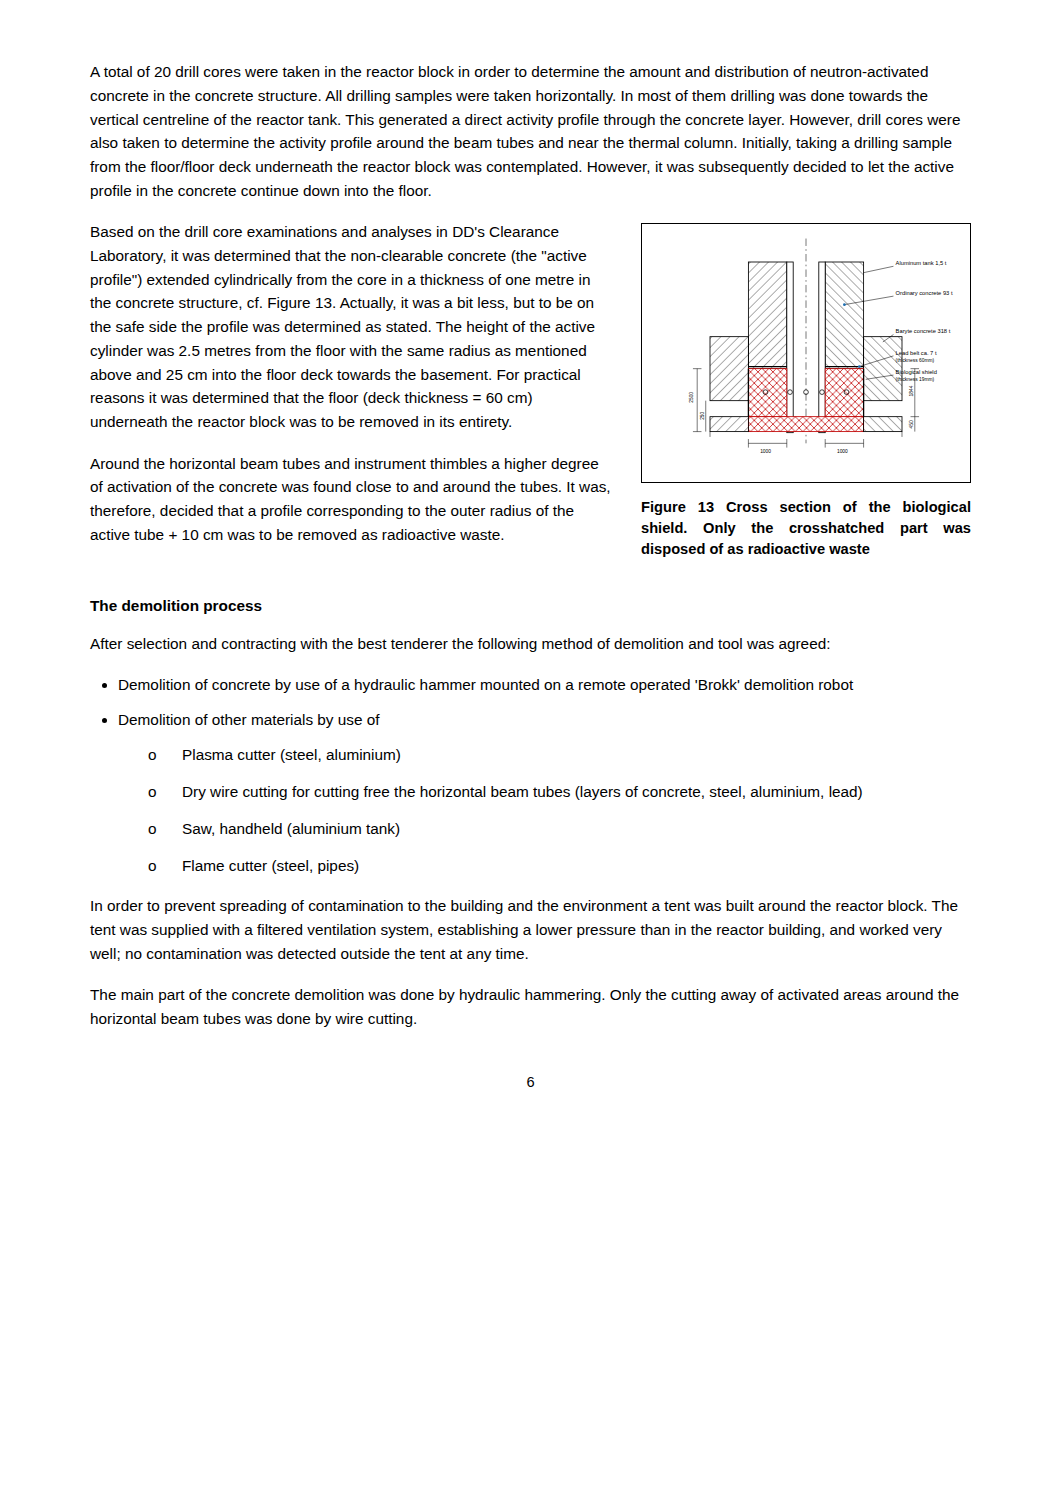A total of 20 drill cores were taken in the reactor block in order to determine the amount and distribution of neutron-activated concrete in the concrete structure. All drilling samples were taken horizontally. In most of them drilling was done towards the vertical centreline of the reactor tank. This generated a direct activity profile through the concrete layer. However, drill cores were also taken to determine the activity profile around the beam tubes and near the thermal column. Initially, taking a drilling sample from the floor/floor deck underneath the reactor block was contemplated. However, it was subsequently decided to let the active profile in the concrete continue down into the floor.
Aluminum tank 1,5 t Ordinary concrete 93 t Baryte concrete 318 t Lead belt ca. 7 t (thickness 60mm) Biological shield (thickness 19mm) 2500 250 1844 450 1000 1000
Figure 13 Cross section of the biological shield. Only the crosshatched part was disposed of as radioactive waste
Based on the drill core examinations and analyses in DD's Clearance Laboratory, it was determined that the non-clearable concrete (the "active profile") extended cylindrically from the core in a thickness of one metre in the concrete structure, cf. Figure 13. Actually, it was a bit less, but to be on the safe side the profile was determined as stated. The height of the active cylinder was 2.5 metres from the floor with the same radius as mentioned above and 25 cm into the floor deck towards the basement. For practical reasons it was determined that the floor (deck thickness = 60 cm) underneath the reactor block was to be removed in its entirety.
Around the horizontal beam tubes and instrument thimbles a higher degree of activation of the concrete was found close to and around the tubes. It was, therefore, decided that a profile corresponding to the outer radius of the active tube + 10 cm was to be removed as radioactive waste.
The demolition process
After selection and contracting with the best tenderer the following method of demolition and tool was agreed:
Demolition of concrete by use of a hydraulic hammer mounted on a remote operated 'Brokk' demolition robot
Demolition of other materials by use of
Plasma cutter (steel, aluminium)
Dry wire cutting for cutting free the horizontal beam tubes (layers of concrete, steel, aluminium, lead)
Saw, handheld (aluminium tank)
Flame cutter (steel, pipes)
In order to prevent spreading of contamination to the building and the environment a tent was built around the reactor block. The tent was supplied with a filtered ventilation system, establishing a lower pressure than in the reactor building, and worked very well; no contamination was detected outside the tent at any time.
The main part of the concrete demolition was done by hydraulic hammering. Only the cutting away of activated areas around the horizontal beam tubes was done by wire cutting.
6